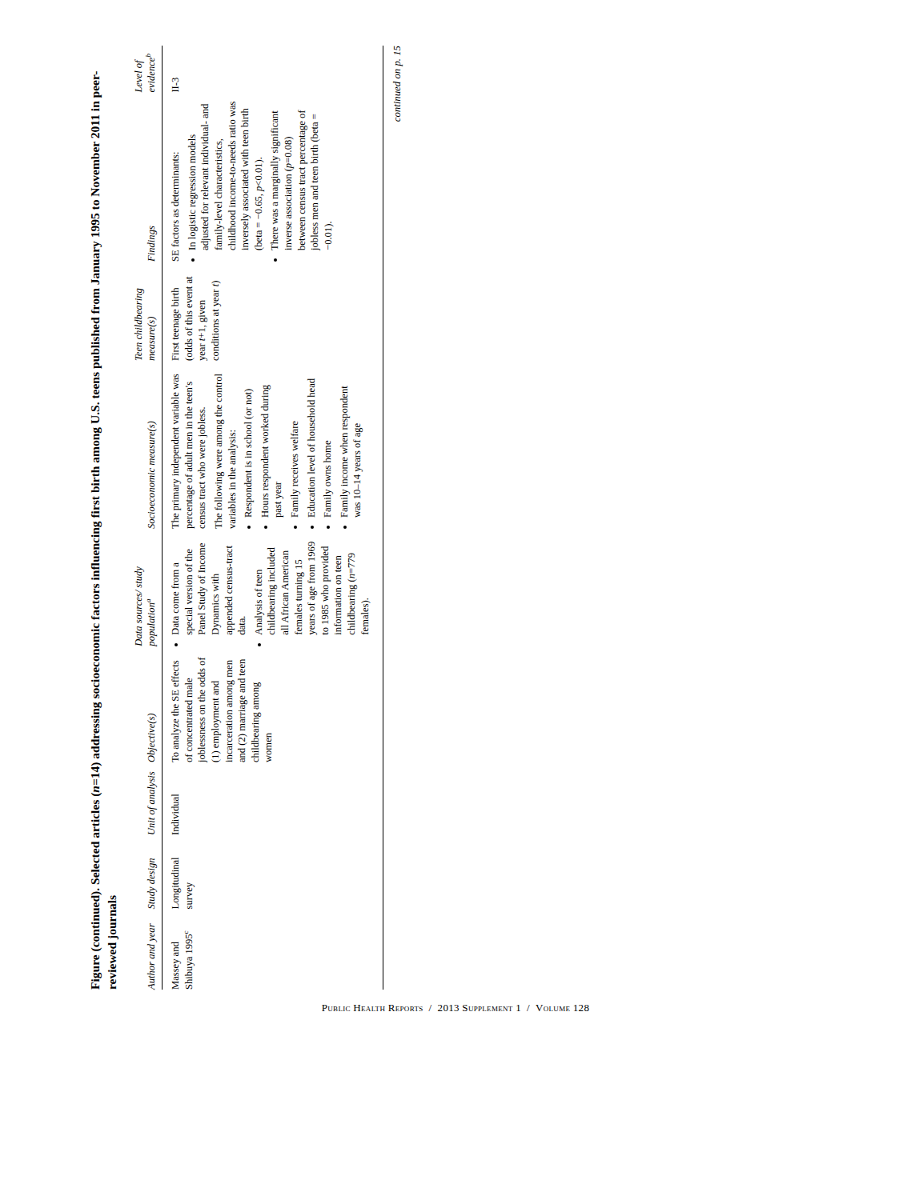Figure (continued). Selected articles (n=14) addressing socioeconomic factors influencing first birth among U.S. teens published from January 1995 to November 2011 in peer-reviewed journals
| Author and year | Study design | Unit of analysis | Objective(s) | Data sources/ study population a | Socioeconomic measure(s) | Teen childbearing measure(s) | Findings | Level of evidence b |
| --- | --- | --- | --- | --- | --- | --- | --- | --- |
| Massey and Shibuya 1995 c | Longitudinal survey | Individual | To analyze the SE effects of concentrated male joblessness on the odds of (1) employment and incarceration among men and (2) marriage and teen childbearing among women | Data come from a special version of the Panel Study of Income Dynamics with appended census-tract data. Analysis of teen childbearing included all African American females turning 15 years of age from 1969 to 1985 who provided information on teen childbearing ( n =779 females). | The primary independent variable was percentage of adult men in the teen's census tract who were jobless. The following were among the control variables in the analysis: Respondent is in school (or not) Hours respondent worked during past year Family receives welfare Education level of household head Family owns home Family income when respondent was 10–14 years of age | First teenage birth (odds of this event at year t +1, given conditions at year t ) | SE factors as determinants: In logistic regression models adjusted for relevant individual- and family-level characteristics, childhood income-to-needs ratio was inversely associated with teen birth (beta = −0.65, p <0.01). There was a marginally significant inverse association ( p =0.08) between census tract percentage of jobless men and teen birth (beta = −0.01). | II-3 |
continued on p. 15
Public Health Reports / 2013 Supplement 1 / Volume 128